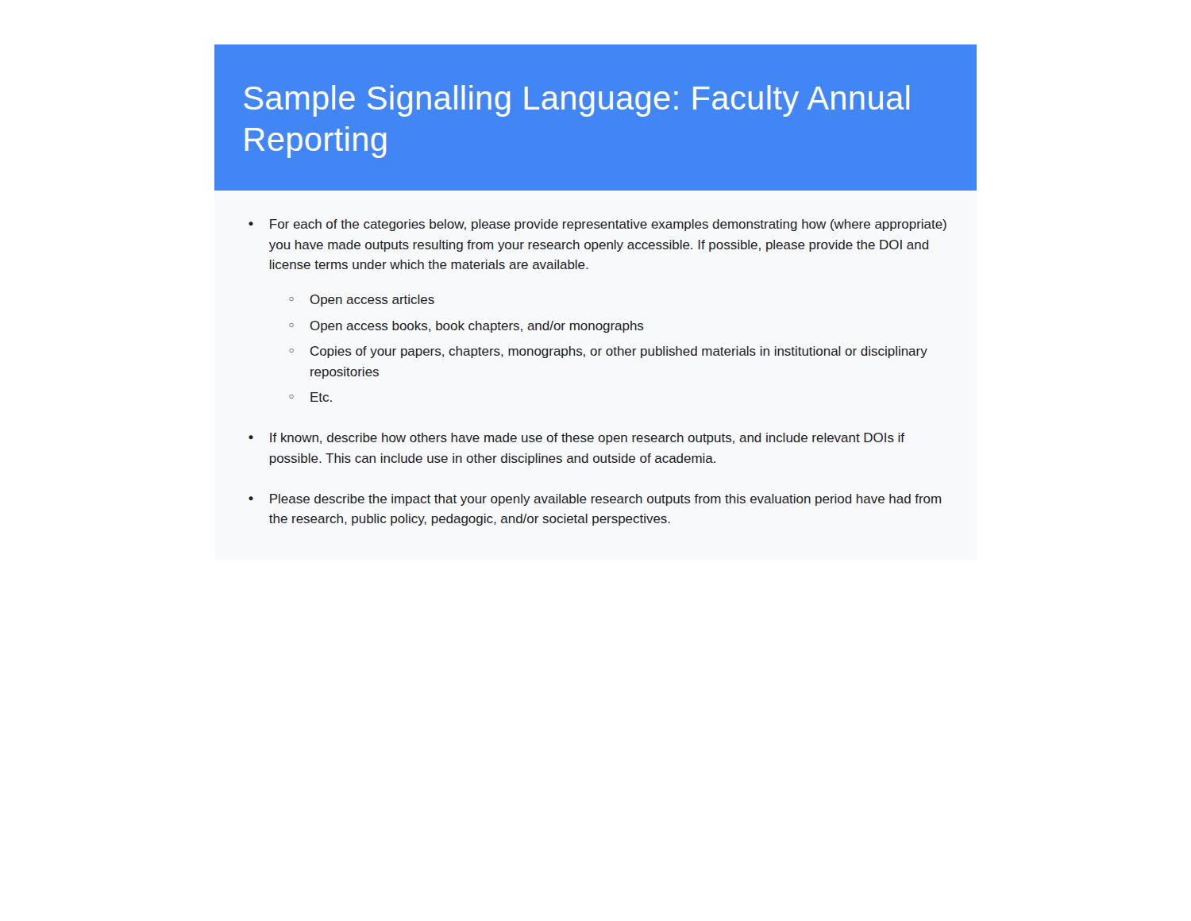Sample Signalling Language: Faculty Annual Reporting
For each of the categories below, please provide representative examples demonstrating how (where appropriate) you have made outputs resulting from your research openly accessible. If possible, please provide the DOI and license terms under which the materials are available.
Open access articles
Open access books, book chapters, and/or monographs
Copies of your papers, chapters, monographs, or other published materials in institutional or disciplinary repositories
Etc.
If known, describe how others have made use of these open research outputs, and include relevant DOIs if possible. This can include use in other disciplines and outside of academia.
Please describe the impact that your openly available research outputs from this evaluation period have had from the research, public policy, pedagogic, and/or societal perspectives.